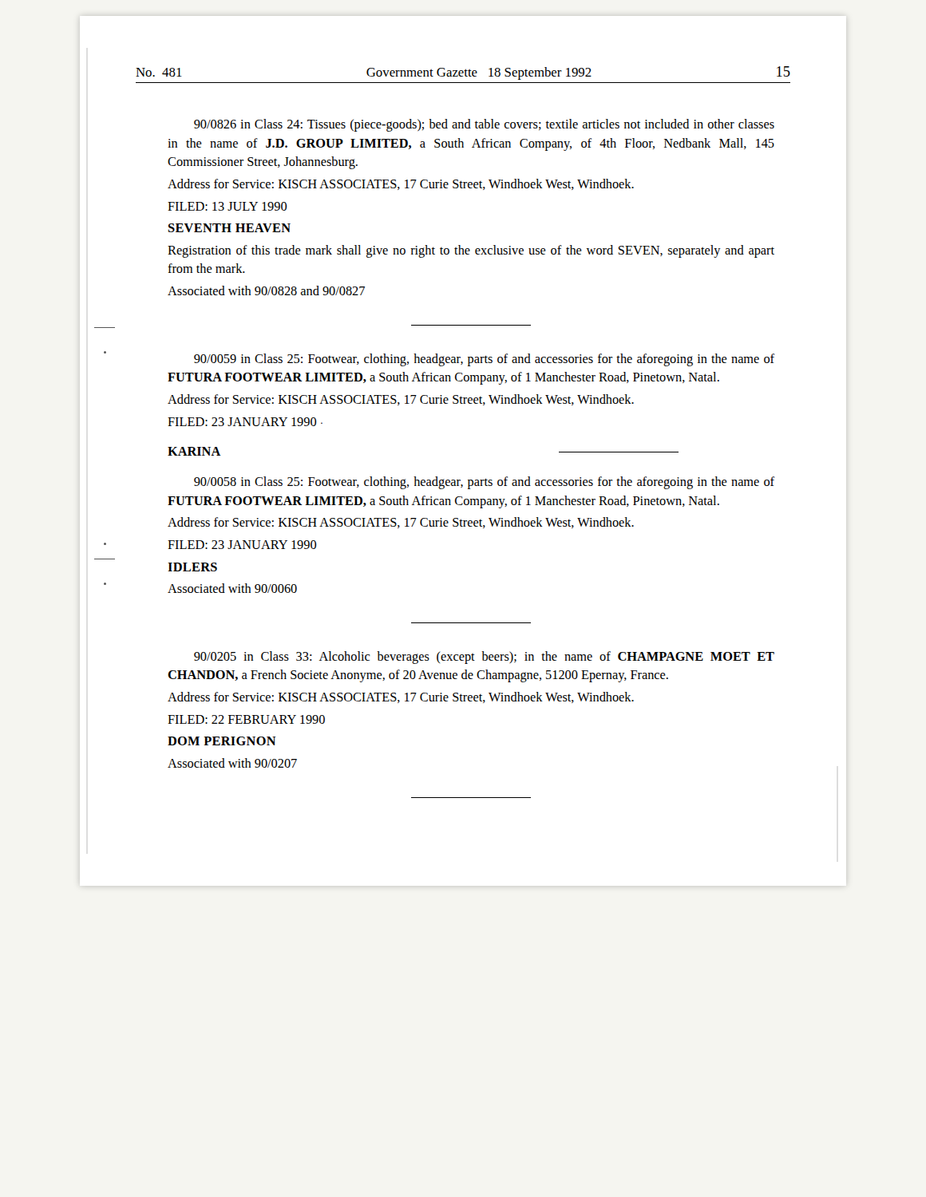No. 481 Government Gazette 18 September 1992 15
90/0826 in Class 24: Tissues (piece-goods); bed and table covers; textile articles not included in other classes in the name of J.D. GROUP LIMITED, a South African Company, of 4th Floor, Nedbank Mall, 145 Commissioner Street, Johannesburg.
Address for Service: KISCH ASSOCIATES, 17 Curie Street, Windhoek West, Windhoek.
FILED: 13 JULY 1990
SEVENTH HEAVEN
Registration of this trade mark shall give no right to the exclusive use of the word SEVEN, separately and apart from the mark.
Associated with 90/0828 and 90/0827
90/0059 in Class 25: Footwear, clothing, headgear, parts of and accessories for the aforegoing in the name of FUTURA FOOTWEAR LIMITED, a South African Company, of 1 Manchester Road, Pinetown, Natal.
Address for Service: KISCH ASSOCIATES, 17 Curie Street, Windhoek West, Windhoek.
FILED: 23 JANUARY 1990 ·
KARINA
90/0058 in Class 25: Footwear, clothing, headgear, parts of and accessories for the aforegoing in the name of FUTURA FOOTWEAR LIMITED, a South African Company, of 1 Manchester Road, Pinetown, Natal.
Address for Service: KISCH ASSOCIATES, 17 Curie Street, Windhoek West, Windhoek.
FILED: 23 JANUARY 1990
IDLERS
Associated with 90/0060
90/0205 in Class 33: Alcoholic beverages (except beers); in the name of CHAMPAGNE MOET ET CHANDON, a French Societe Anonyme, of 20 Avenue de Champagne, 51200 Epernay, France.
Address for Service: KISCH ASSOCIATES, 17 Curie Street, Windhoek West, Windhoek.
FILED: 22 FEBRUARY 1990
DOM PERIGNON
Associated with 90/0207